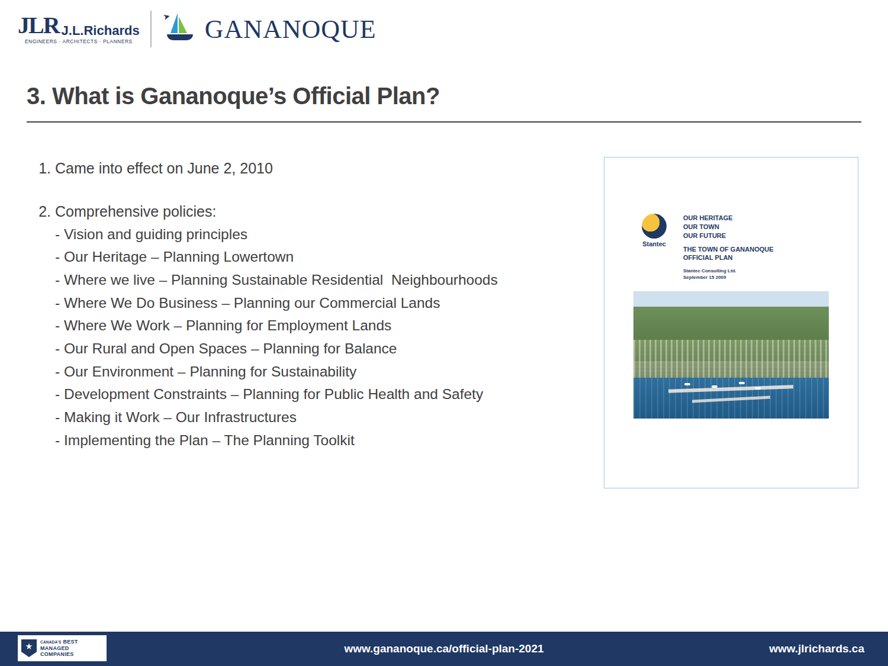JLR J.L.Richards
ENGINEERS · ARCHITECTS · PLANNERS
➤
GANANOQUE
3. What is Gananoque’s Official Plan?
Came into effect on June 2, 2010
Comprehensive policies:
- Vision and guiding principles
- Our Heritage – Planning Lowertown
- Where we live – Planning Sustainable Residential Neighbourhoods
- Where We Do Business – Planning our Commercial Lands
- Where We Work – Planning for Employment Lands
- Our Rural and Open Spaces – Planning for Balance
- Our Environment – Planning for Sustainability
- Development Constraints – Planning for Public Health and Safety
- Making it Work – Our Infrastructures
- Implementing the Plan – The Planning Toolkit
Stantec
OUR HERITAGE
OUR TOWN
OUR FUTURE
THE TOWN OF GANANOQUE
OFFICIAL PLAN
Stantec Consulting Ltd.
September 15 2009
CANADA'S BEST
MANAGED
COMPANIES
www.gananoque.ca/official-plan-2021
www.jlrichards.ca